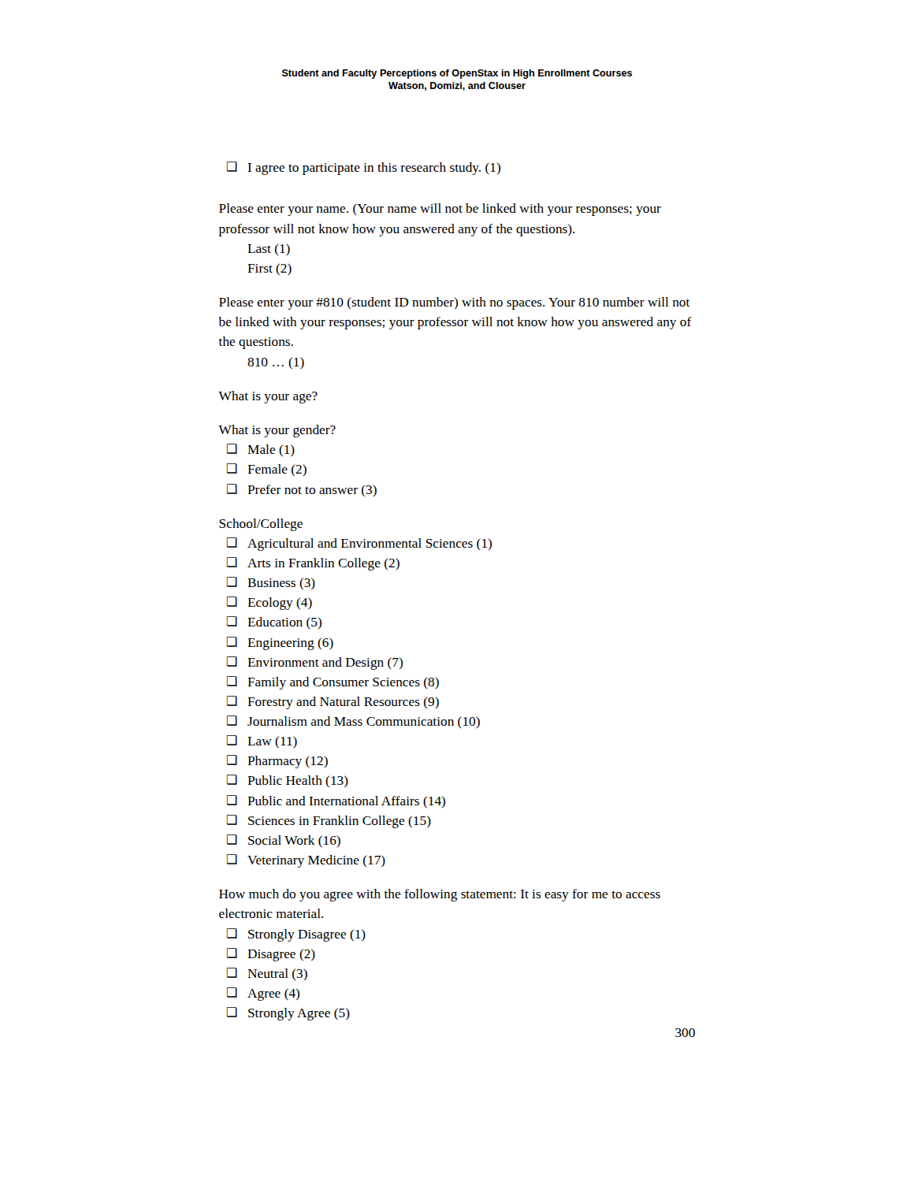Student and Faculty Perceptions of OpenStax in High Enrollment Courses
Watson, Domizi, and Clouser
I agree to participate in this research study. (1)
Please enter your name. (Your name will not be linked with your responses; your professor will not know how you answered any of the questions).
Last (1)
First (2)
Please enter your #810 (student ID number) with no spaces. Your 810 number will not be linked with your responses; your professor will not know how you answered any of the questions.
810 … (1)
What is your age?
What is your gender?
Male (1)
Female (2)
Prefer not to answer (3)
School/College
Agricultural and Environmental Sciences (1)
Arts in Franklin College (2)
Business (3)
Ecology (4)
Education (5)
Engineering (6)
Environment and Design (7)
Family and Consumer Sciences (8)
Forestry and Natural Resources (9)
Journalism and Mass Communication (10)
Law (11)
Pharmacy (12)
Public Health (13)
Public and International Affairs (14)
Sciences in Franklin College (15)
Social Work (16)
Veterinary Medicine (17)
How much do you agree with the following statement: It is easy for me to access electronic material.
Strongly Disagree (1)
Disagree (2)
Neutral (3)
Agree (4)
Strongly Agree (5)
300